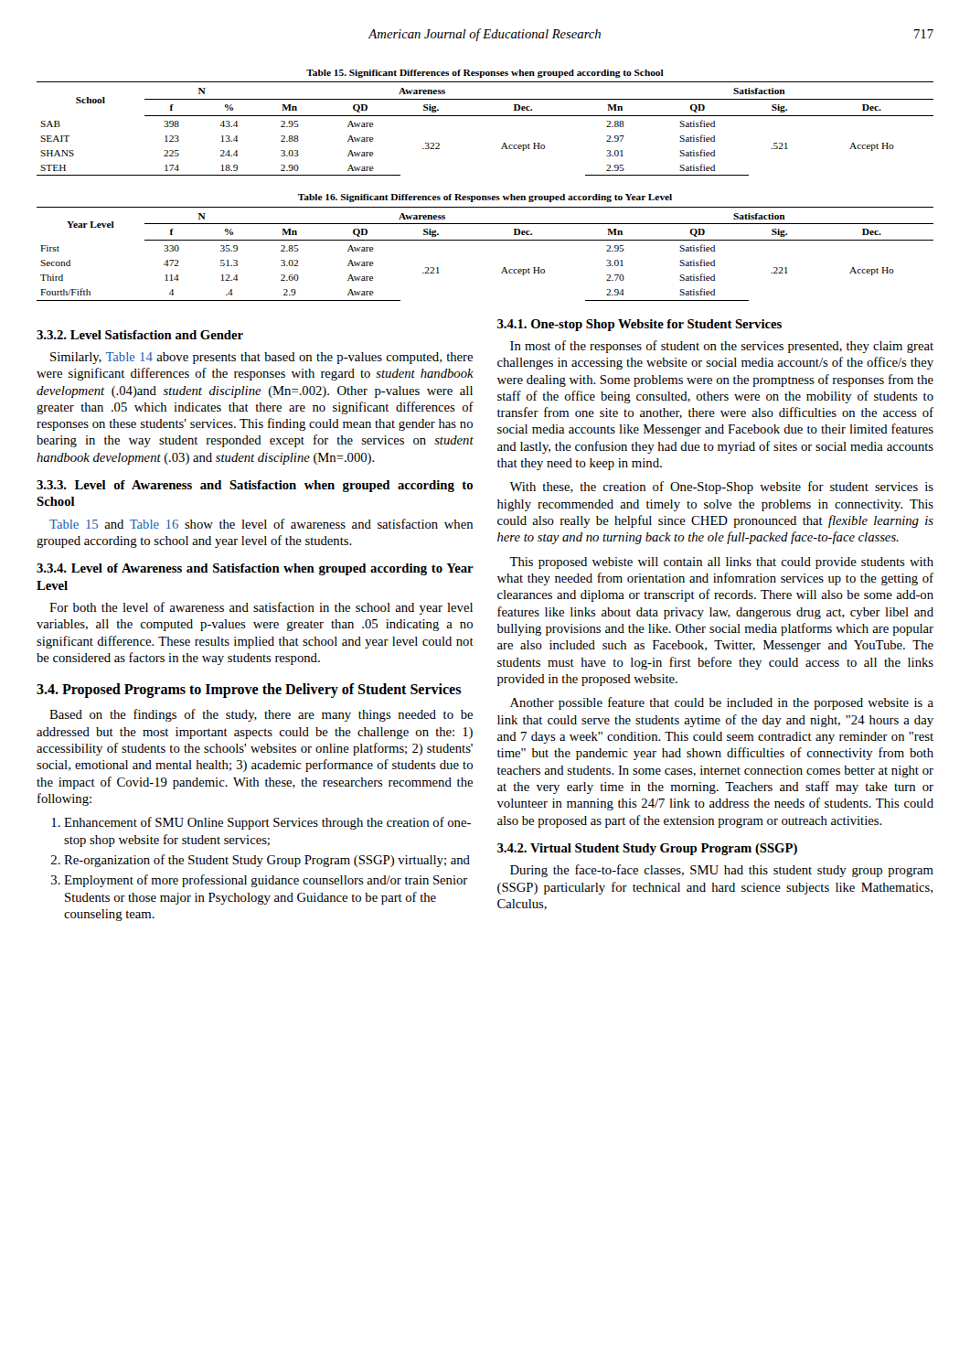American Journal of Educational Research 717
Table 15. Significant Differences of Responses when grouped according to School
| School | N | Awareness | Satisfaction |
| --- | --- | --- | --- |
| f | % | Mn | QD | Sig. | Dec. | Mn | QD | Sig. | Dec. |
| SAB | 398 | 43.4 | 2.95 | Aware | .322 | Accept Ho | 2.88 | Satisfied | .521 | Accept Ho |
| SEAIT | 123 | 13.4 | 2.88 | Aware | 2.97 | Satisfied |
| SHANS | 225 | 24.4 | 3.03 | Aware | 3.01 | Satisfied |
| STEH | 174 | 18.9 | 2.90 | Aware | 2.95 | Satisfied |
Table 16. Significant Differences of Responses when grouped according to Year Level
| Year Level | N | Awareness | Satisfaction |
| --- | --- | --- | --- |
| f | % | Mn | QD | Sig. | Dec. | Mn | QD | Sig. | Dec. |
| First | 330 | 35.9 | 2.85 | Aware | .221 | Accept Ho | 2.95 | Satisfied | .221 | Accept Ho |
| Second | 472 | 51.3 | 3.02 | Aware | 3.01 | Satisfied |
| Third | 114 | 12.4 | 2.60 | Aware | 2.70 | Satisfied |
| Fourth/Fifth | 4 | .4 | 2.9 | Aware | 2.94 | Satisfied |
3.3.2. Level Satisfaction and Gender
Similarly, Table 14 above presents that based on the p-values computed, there were significant differences of the responses with regard to student handbook development (.04)and student discipline (Mn=.002). Other p-values were all greater than .05 which indicates that there are no significant differences of responses on these students' services. This finding could mean that gender has no bearing in the way student responded except for the services on student handbook development (.03) and student discipline (Mn=.000).
3.3.3. Level of Awareness and Satisfaction when grouped according to School
Table 15 and Table 16 show the level of awareness and satisfaction when grouped according to school and year level of the students.
3.3.4. Level of Awareness and Satisfaction when grouped according to Year Level
For both the level of awareness and satisfaction in the school and year level variables, all the computed p-values were greater than .05 indicating a no significant difference. These results implied that school and year level could not be considered as factors in the way students respond.
3.4. Proposed Programs to Improve the Delivery of Student Services
Based on the findings of the study, there are many things needed to be addressed but the most important aspects could be the challenge on the: 1) accessibility of students to the schools' websites or online platforms; 2) students' social, emotional and mental health; 3) academic performance of students due to the impact of Covid-19 pandemic. With these, the researchers recommend the following:
Enhancement of SMU Online Support Services through the creation of one-stop shop website for student services;
Re-organization of the Student Study Group Program (SSGP) virtually; and
Employment of more professional guidance counsellors and/or train Senior Students or those major in Psychology and Guidance to be part of the counseling team.
3.4.1. One-stop Shop Website for Student Services
In most of the responses of student on the services presented, they claim great challenges in accessing the website or social media account/s of the office/s they were dealing with. Some problems were on the promptness of responses from the staff of the office being consulted, others were on the mobility of students to transfer from one site to another, there were also difficulties on the access of social media accounts like Messenger and Facebook due to their limited features and lastly, the confusion they had due to myriad of sites or social media accounts that they need to keep in mind.
With these, the creation of One-Stop-Shop website for student services is highly recommended and timely to solve the problems in connectivity. This could also really be helpful since CHED pronounced that flexible learning is here to stay and no turning back to the ole full-packed face-to-face classes.
This proposed webiste will contain all links that could provide students with what they needed from orientation and infomration services up to the getting of clearances and diploma or transcript of records. There will also be some add-on features like links about data privacy law, dangerous drug act, cyber libel and bullying provisions and the like. Other social media platforms which are popular are also included such as Facebook, Twitter, Messenger and YouTube. The students must have to log-in first before they could access to all the links provided in the proposed website.
Another possible feature that could be included in the porposed website is a link that could serve the students aytime of the day and night, "24 hours a day and 7 days a week" condition. This could seem contradict any reminder on "rest time" but the pandemic year had shown difficulties of connectivity from both teachers and students. In some cases, internet connection comes better at night or at the very early time in the morning. Teachers and staff may take turn or volunteer in manning this 24/7 link to address the needs of students. This could also be proposed as part of the extension program or outreach activities.
3.4.2. Virtual Student Study Group Program (SSGP)
During the face-to-face classes, SMU had this student study group program (SSGP) particularly for technical and hard science subjects like Mathematics, Calculus,